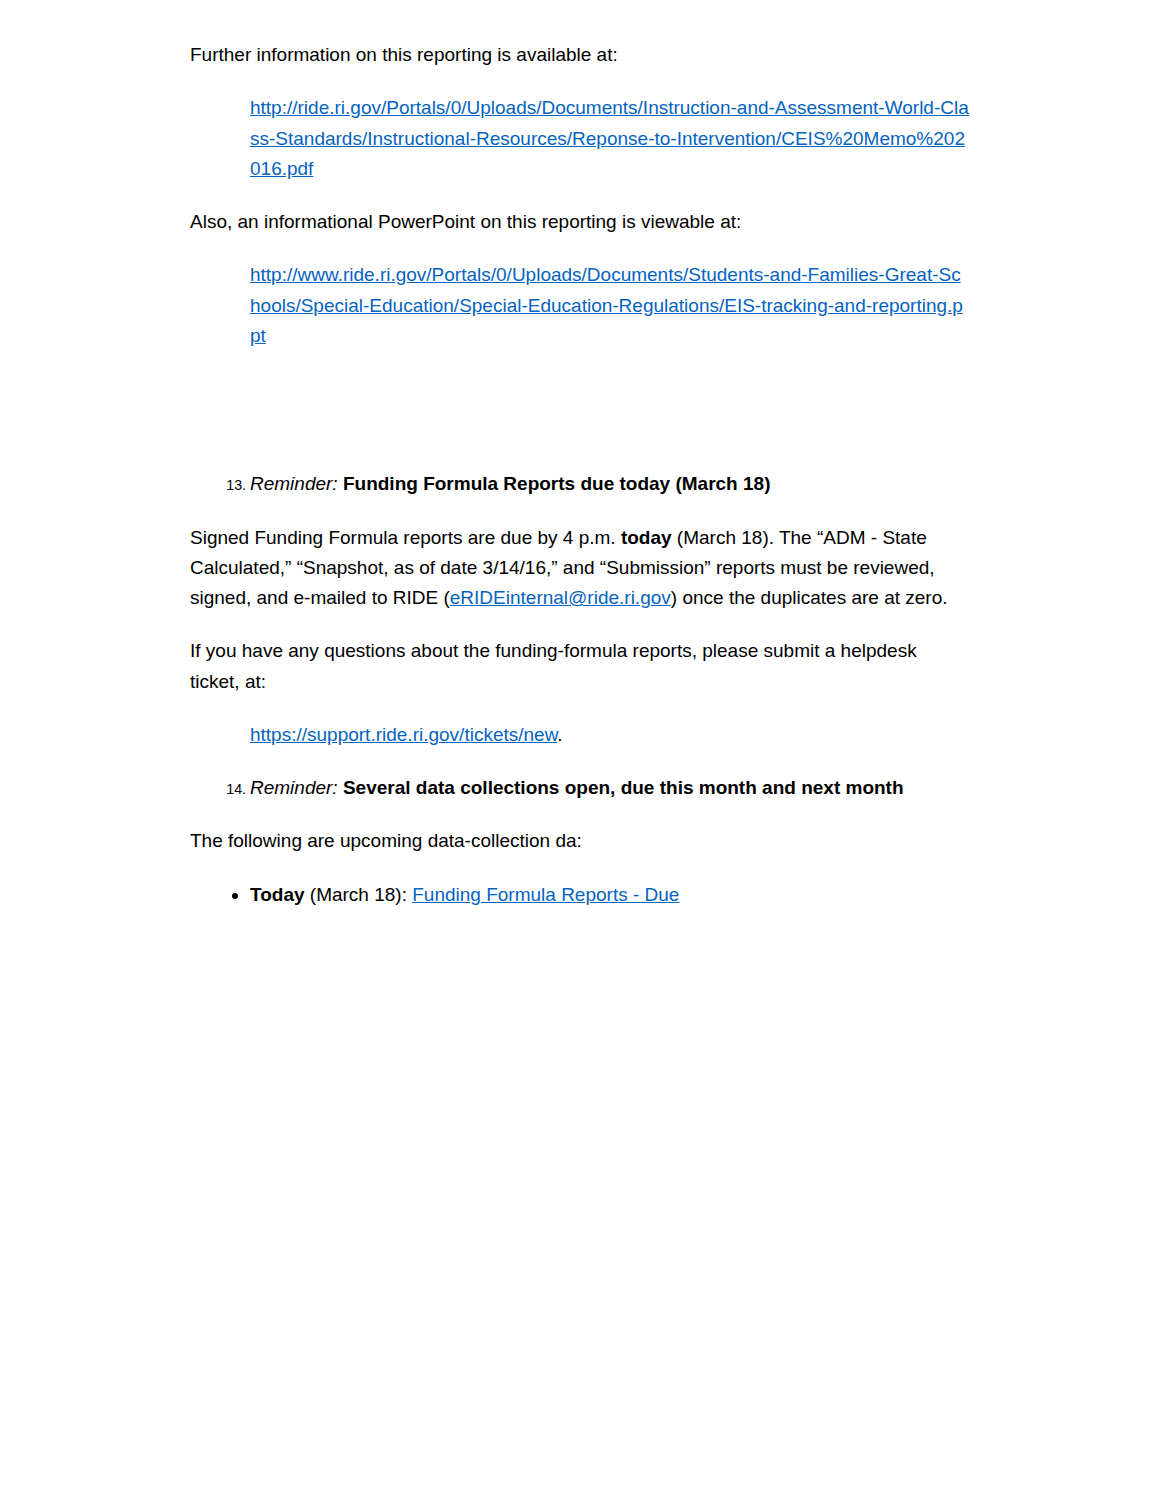Further information on this reporting is available at:
http://ride.ri.gov/Portals/0/Uploads/Documents/Instruction-and-Assessment-World-Class-Standards/Instructional-Resources/Reponse-to-Intervention/CEIS%20Memo%202016.pdf
Also, an informational PowerPoint on this reporting is viewable at:
http://www.ride.ri.gov/Portals/0/Uploads/Documents/Students-and-Families-Great-Schools/Special-Education/Special-Education-Regulations/EIS-tracking-and-reporting.ppt
Reminder: Funding Formula Reports due today (March 18)
Signed Funding Formula reports are due by 4 p.m. today (March 18). The “ADM - State Calculated,” “Snapshot, as of date 3/14/16,” and “Submission” reports must be reviewed, signed, and e-mailed to RIDE (eRIDEinternal@ride.ri.gov) once the duplicates are at zero.
If you have any questions about the funding-formula reports, please submit a helpdesk ticket, at:
https://support.ride.ri.gov/tickets/new.
Reminder: Several data collections open, due this month and next month
The following are upcoming data-collection da:
Today (March 18): Funding Formula Reports - Due